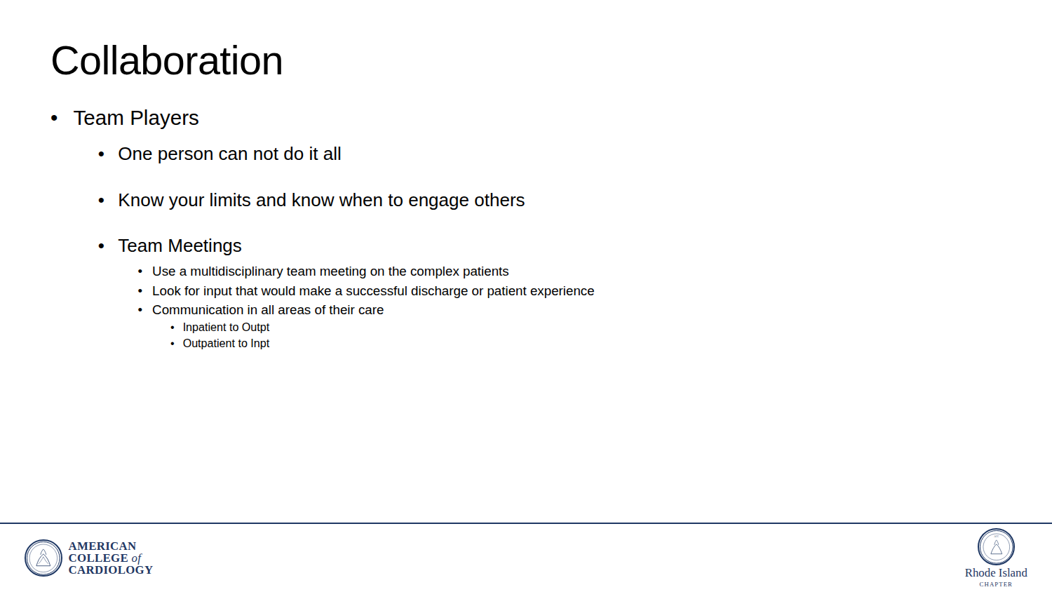Collaboration
Team Players
One person can not do it all
Know your limits and know when to engage others
Team Meetings
Use a multidisciplinary team meeting on the complex patients
Look for input that would make a successful discharge or patient experience
Communication in all areas of their care
Inpatient to Outpt
Outpatient to Inpt
AMERICAN
COLLEGE of
CARDIOLOGY
ACC
Rhode Island
Chapter